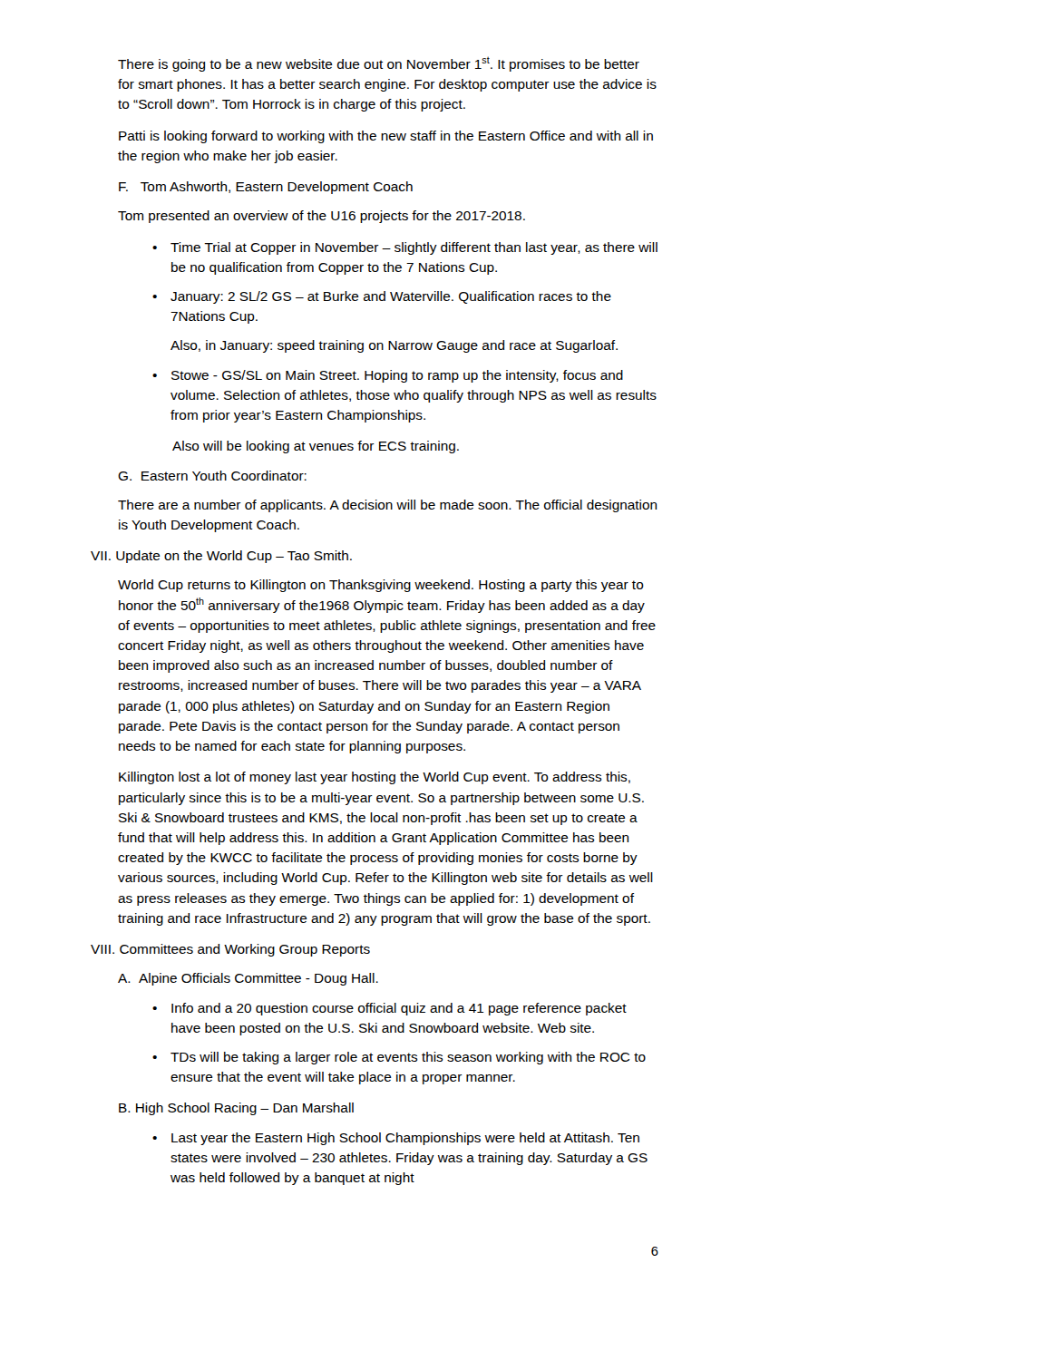There is going to be a new website due out on November 1st. It promises to be better for smart phones. It has a better search engine. For desktop computer use the advice is to “Scroll down”. Tom Horrock is in charge of this project.
Patti is looking forward to working with the new staff in the Eastern Office and with all in the region who make her job easier.
F. Tom Ashworth, Eastern Development Coach
Tom presented an overview of the U16 projects for the 2017-2018.
Time Trial at Copper in November – slightly different than last year, as there will be no qualification from Copper to the 7 Nations Cup.
January: 2 SL/2 GS – at Burke and Waterville. Qualification races to the 7Nations Cup.
Also, in January: speed training on Narrow Gauge and race at Sugarloaf.
Stowe - GS/SL on Main Street. Hoping to ramp up the intensity, focus and volume. Selection of athletes, those who qualify through NPS as well as results from prior year’s Eastern Championships.
Also will be looking at venues for ECS training.
G. Eastern Youth Coordinator:
There are a number of applicants. A decision will be made soon. The official designation is Youth Development Coach.
VII. Update on the World Cup – Tao Smith.
World Cup returns to Killington on Thanksgiving weekend. Hosting a party this year to honor the 50th anniversary of the1968 Olympic team. Friday has been added as a day of events – opportunities to meet athletes, public athlete signings, presentation and free concert Friday night, as well as others throughout the weekend. Other amenities have been improved also such as an increased number of busses, doubled number of restrooms, increased number of buses. There will be two parades this year – a VARA parade (1, 000 plus athletes) on Saturday and on Sunday for an Eastern Region parade. Pete Davis is the contact person for the Sunday parade. A contact person needs to be named for each state for planning purposes.
Killington lost a lot of money last year hosting the World Cup event. To address this, particularly since this is to be a multi-year event. So a partnership between some U.S. Ski & Snowboard trustees and KMS, the local non-profit .has been set up to create a fund that will help address this. In addition a Grant Application Committee has been created by the KWCC to facilitate the process of providing monies for costs borne by various sources, including World Cup. Refer to the Killington web site for details as well as press releases as they emerge. Two things can be applied for: 1) development of training and race Infrastructure and 2) any program that will grow the base of the sport.
VIII. Committees and Working Group Reports
A. Alpine Officials Committee - Doug Hall.
Info and a 20 question course official quiz and a 41 page reference packet have been posted on the U.S. Ski and Snowboard website. Web site.
TDs will be taking a larger role at events this season working with the ROC to ensure that the event will take place in a proper manner.
B. High School Racing – Dan Marshall
Last year the Eastern High School Championships were held at Attitash. Ten states were involved – 230 athletes. Friday was a training day. Saturday a GS was held followed by a banquet at night
6